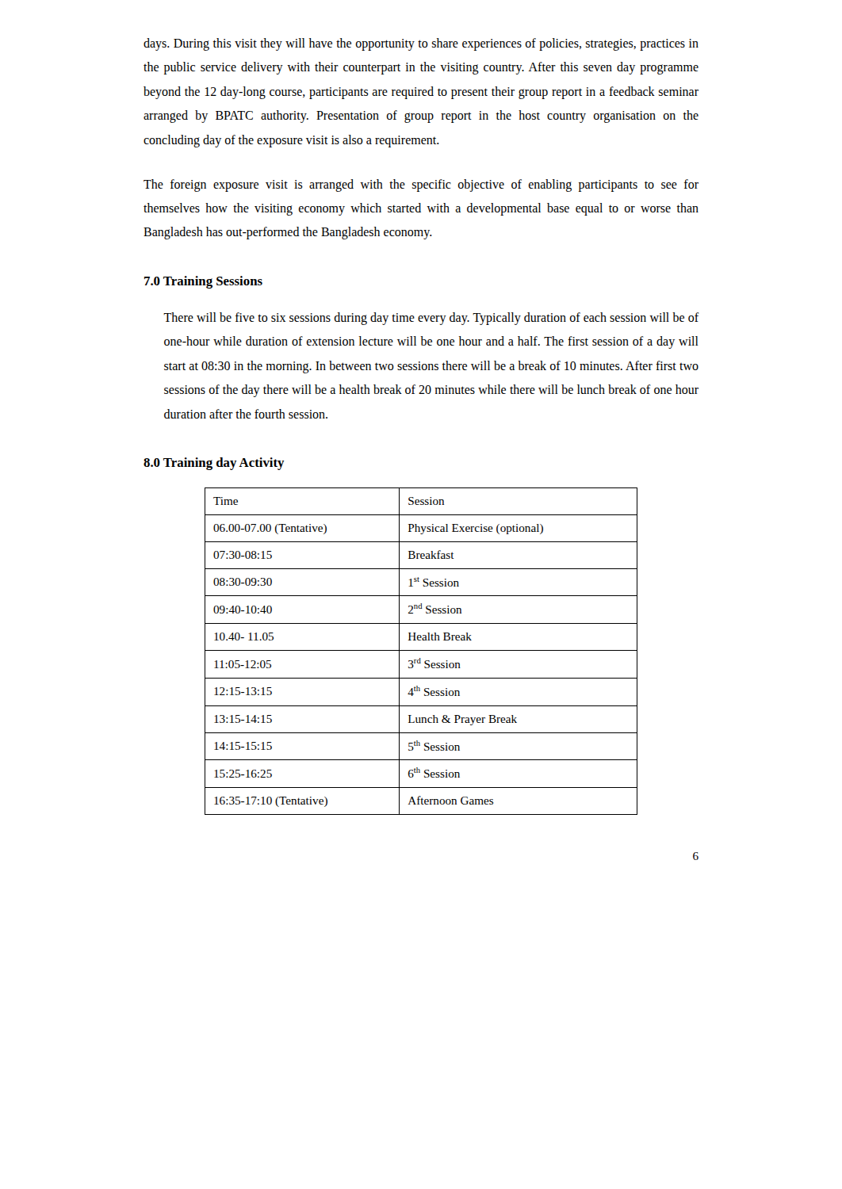days. During this visit they will have the opportunity to share experiences of policies, strategies, practices in the public service delivery with their counterpart in the visiting country. After this seven day programme beyond the 12 day-long course, participants are required to present their group report in a feedback seminar arranged by BPATC authority. Presentation of group report in the host country organisation on the concluding day of the exposure visit is also a requirement.
The foreign exposure visit is arranged with the specific objective of enabling participants to see for themselves how the visiting economy which started with a developmental base equal to or worse than Bangladesh has out-performed the Bangladesh economy.
7.0 Training Sessions
There will be five to six sessions during day time every day. Typically duration of each session will be of one-hour while duration of extension lecture will be one hour and a half. The first session of a day will start at 08:30 in the morning. In between two sessions there will be a break of 10 minutes. After first two sessions of the day there will be a health break of 20 minutes while there will be lunch break of one hour duration after the fourth session.
8.0 Training day Activity
| Time | Session |
| 06.00-07.00 (Tentative) | Physical Exercise (optional) |
| 07:30-08:15 | Breakfast |
| 08:30-09:30 | 1 st Session |
| 09:40-10:40 | 2 nd Session |
| 10.40- 11.05 | Health Break |
| 11:05-12:05 | 3 rd Session |
| 12:15-13:15 | 4 th Session |
| 13:15-14:15 | Lunch & Prayer Break |
| 14:15-15:15 | 5 th Session |
| 15:25-16:25 | 6 th Session |
| 16:35-17:10 (Tentative) | Afternoon Games |
6